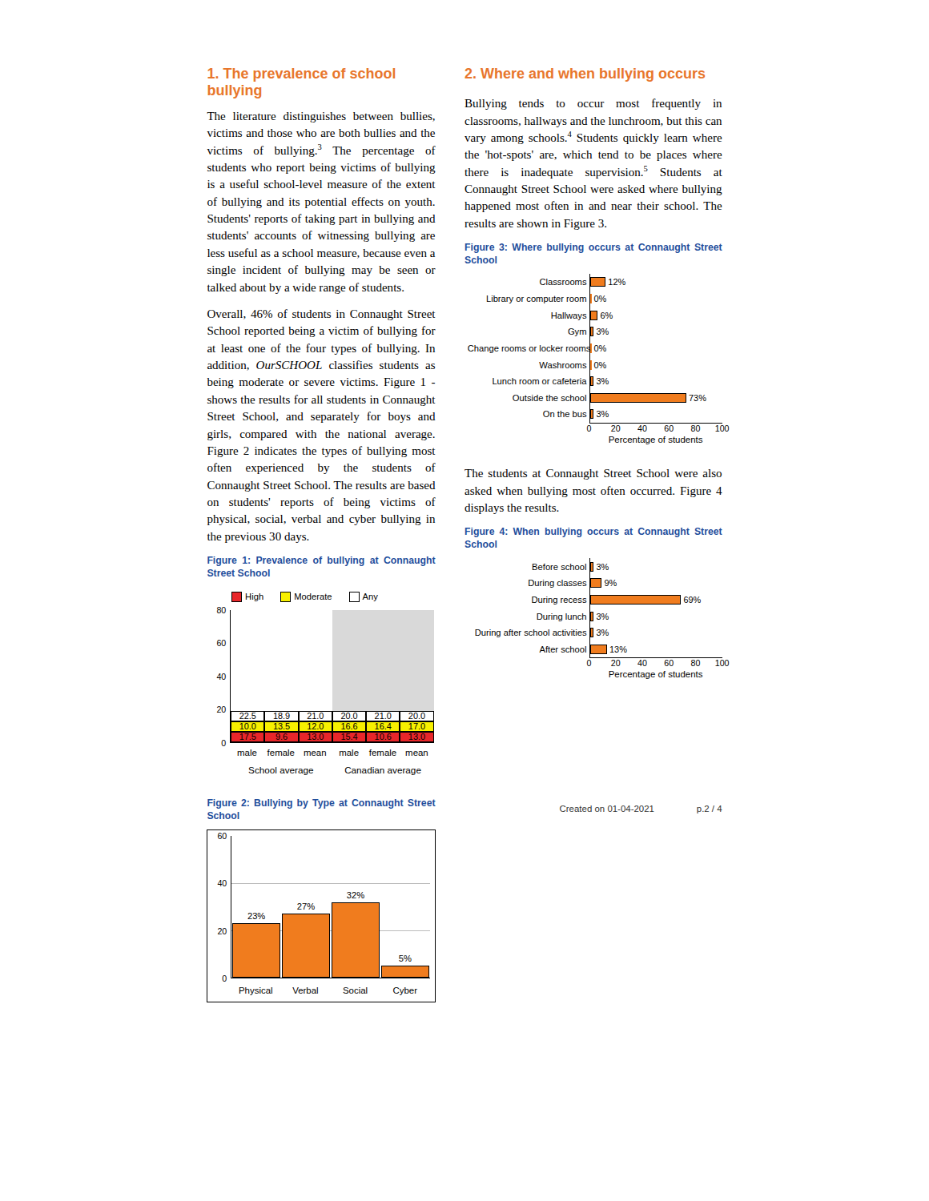1. The prevalence of school bullying
The literature distinguishes between bullies, victims and those who are both bullies and the victims of bullying.3 The percentage of students who report being victims of bullying is a useful school-level measure of the extent of bullying and its potential effects on youth. Students' reports of taking part in bullying and students' accounts of witnessing bullying are less useful as a school measure, because even a single incident of bullying may be seen or talked about by a wide range of students.
Overall, 46% of students in Connaught Street School reported being a victim of bullying for at least one of the four types of bullying. In addition, OurSCHOOL classifies students as being moderate or severe victims. Figure 1 - shows the results for all students in Connaught Street School, and separately for boys and girls, compared with the national average. Figure 2 indicates the types of bullying most often experienced by the students of Connaught Street School. The results are based on students' reports of being victims of physical, social, verbal and cyber bullying in the previous 30 days.
Figure 1: Prevalence of bullying at Connaught Street School
High
Moderate
Any
80 60 40 20 0
22.5
10.0
17.5
18.9
13.5
9.6
21.0
12.0
13.0
20.0
16.6
15.4
21.0
16.4
10.6
20.0
17.0
13.0
male female mean male female mean
School average Canadian average
Figure 2: Bullying by Type at Connaught Street School
60 40 20 0
23%
27%
32%
5%
Physical Verbal Social Cyber
2. Where and when bullying occurs
Bullying tends to occur most frequently in classrooms, hallways and the lunchroom, but this can vary among schools.4 Students quickly learn where the 'hot-spots' are, which tend to be places where there is inadequate supervision.5 Students at Connaught Street School were asked where bullying happened most often in and near their school. The results are shown in Figure 3.
Figure 3: Where bullying occurs at Connaught Street School
Classrooms
12%
Library or computer room
0%
Hallways
6%
Gym
3%
Change rooms or locker rooms
0%
Washrooms
0%
Lunch room or cafeteria
3%
Outside the school
73%
On the bus
3%
0 20 40 60 80 100 Percentage of students
The students at Connaught Street School were also asked when bullying most often occurred. Figure 4 displays the results.
Figure 4: When bullying occurs at Connaught Street School
Before school
3%
During classes
9%
During recess
69%
During lunch
3%
During after school activities
3%
After school
13%
0 20 40 60 80 100 Percentage of students
Created on 01-04-2021 p.2 / 4